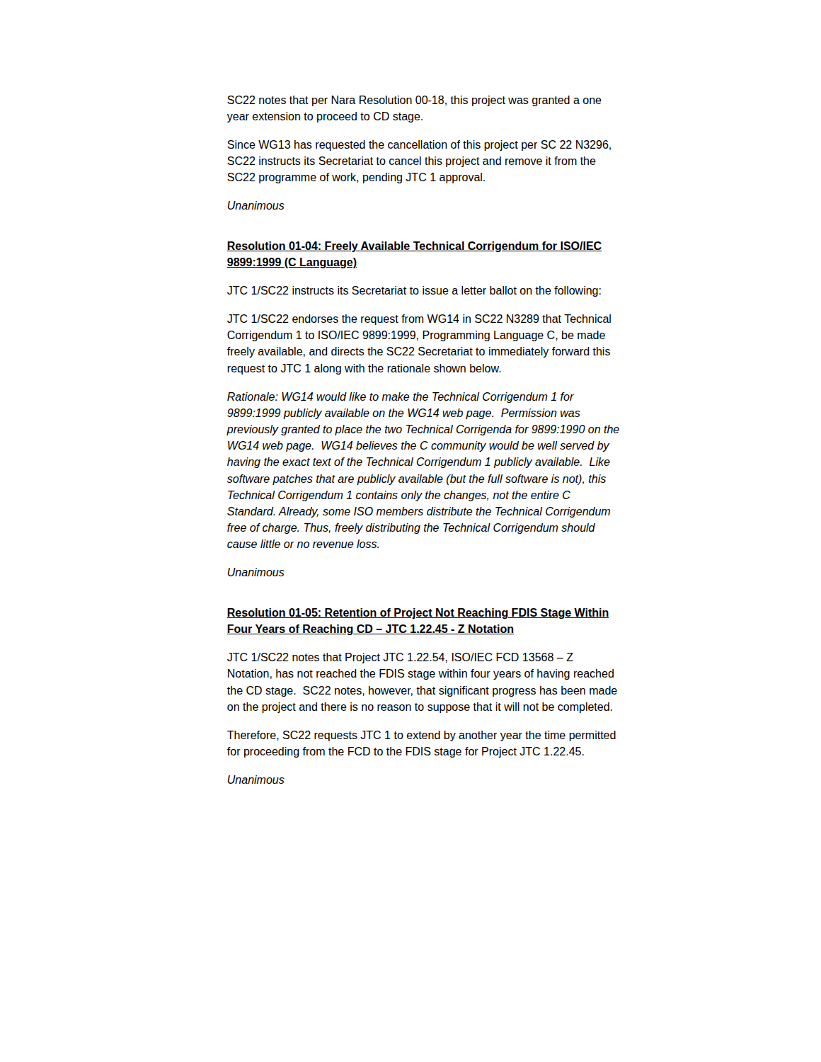SC22 notes that per Nara Resolution 00-18, this project was granted a one year extension to proceed to CD stage.
Since WG13 has requested the cancellation of this project per SC 22 N3296, SC22 instructs its Secretariat to cancel this project and remove it from the SC22 programme of work, pending JTC 1 approval.
Unanimous
Resolution 01-04: Freely Available Technical Corrigendum for ISO/IEC 9899:1999 (C Language)
JTC 1/SC22 instructs its Secretariat to issue a letter ballot on the following:
JTC 1/SC22 endorses the request from WG14 in SC22 N3289 that Technical Corrigendum 1 to ISO/IEC 9899:1999, Programming Language C, be made freely available, and directs the SC22 Secretariat to immediately forward this request to JTC 1 along with the rationale shown below.
Rationale: WG14 would like to make the Technical Corrigendum 1 for 9899:1999 publicly available on the WG14 web page. Permission was previously granted to place the two Technical Corrigenda for 9899:1990 on the WG14 web page. WG14 believes the C community would be well served by having the exact text of the Technical Corrigendum 1 publicly available. Like software patches that are publicly available (but the full software is not), this Technical Corrigendum 1 contains only the changes, not the entire C Standard. Already, some ISO members distribute the Technical Corrigendum free of charge. Thus, freely distributing the Technical Corrigendum should cause little or no revenue loss.
Unanimous
Resolution 01-05: Retention of Project Not Reaching FDIS Stage Within Four Years of Reaching CD – JTC 1.22.45 - Z Notation
JTC 1/SC22 notes that Project JTC 1.22.54, ISO/IEC FCD 13568 – Z Notation, has not reached the FDIS stage within four years of having reached the CD stage. SC22 notes, however, that significant progress has been made on the project and there is no reason to suppose that it will not be completed.
Therefore, SC22 requests JTC 1 to extend by another year the time permitted for proceeding from the FCD to the FDIS stage for Project JTC 1.22.45.
Unanimous